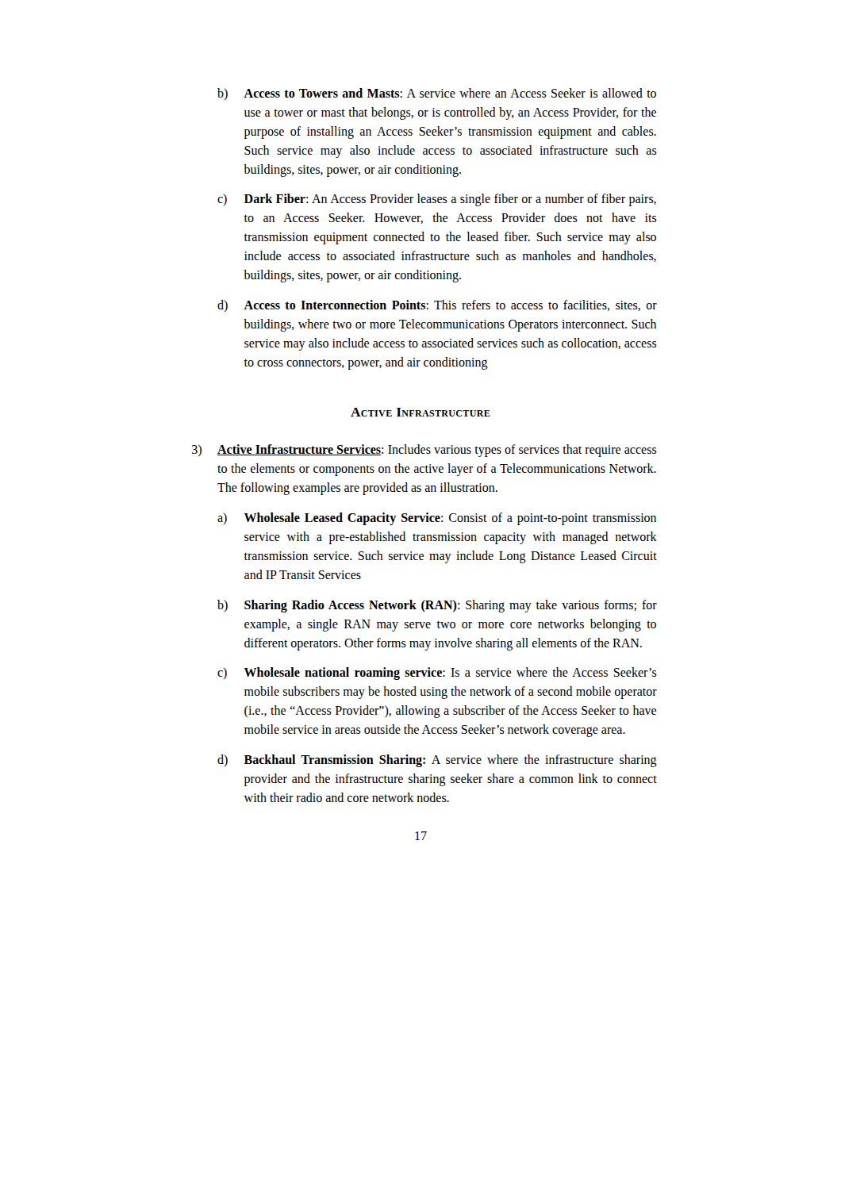b) Access to Towers and Masts: A service where an Access Seeker is allowed to use a tower or mast that belongs, or is controlled by, an Access Provider, for the purpose of installing an Access Seeker’s transmission equipment and cables. Such service may also include access to associated infrastructure such as buildings, sites, power, or air conditioning.
c) Dark Fiber: An Access Provider leases a single fiber or a number of fiber pairs, to an Access Seeker. However, the Access Provider does not have its transmission equipment connected to the leased fiber. Such service may also include access to associated infrastructure such as manholes and handholes, buildings, sites, power, or air conditioning.
d) Access to Interconnection Points: This refers to access to facilities, sites, or buildings, where two or more Telecommunications Operators interconnect. Such service may also include access to associated services such as collocation, access to cross connectors, power, and air conditioning
Active Infrastructure
3) Active Infrastructure Services: Includes various types of services that require access to the elements or components on the active layer of a Telecommunications Network. The following examples are provided as an illustration.
a) Wholesale Leased Capacity Service: Consist of a point-to-point transmission service with a pre-established transmission capacity with managed network transmission service. Such service may include Long Distance Leased Circuit and IP Transit Services
b) Sharing Radio Access Network (RAN): Sharing may take various forms; for example, a single RAN may serve two or more core networks belonging to different operators. Other forms may involve sharing all elements of the RAN.
c) Wholesale national roaming service: Is a service where the Access Seeker’s mobile subscribers may be hosted using the network of a second mobile operator (i.e., the “Access Provider”), allowing a subscriber of the Access Seeker to have mobile service in areas outside the Access Seeker’s network coverage area.
d) Backhaul Transmission Sharing: A service where the infrastructure sharing provider and the infrastructure sharing seeker share a common link to connect with their radio and core network nodes.
17